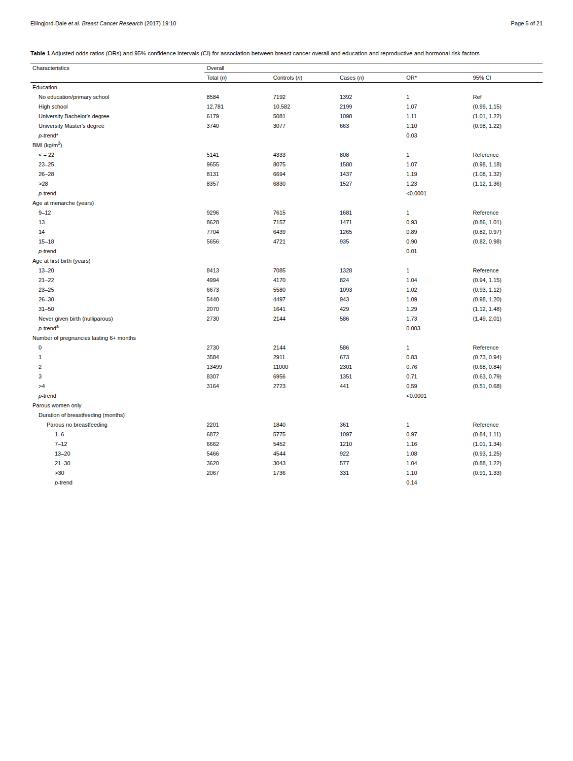Ellingjord-Dale et al. Breast Cancer Research (2017) 19:10
Page 5 of 21
Table 1 Adjusted odds ratios (ORs) and 95% confidence intervals (CI) for association between breast cancer overall and education and reproductive and hormonal risk factors
| Characteristics | Overall |
| --- | --- |
| | Total ( n ) | Controls ( n ) | Cases ( n ) | OR* | 95% CI |
| Education | | | | | |
| No education/primary school | 8584 | 7192 | 1392 | 1 | Ref |
| High school | 12,781 | 10,582 | 2199 | 1.07 | (0.99, 1.15) |
| University Bachelor's degree | 6179 | 5081 | 1098 | 1.11 | (1.01, 1.22) |
| University Master's degree | 3740 | 3077 | 663 | 1.10 | (0.98, 1.22) |
| p -trend* | | | | 0.03 | |
| BMI (kg/m 2 ) | | | | | |
| < = 22 | 5141 | 4333 | 808 | 1 | Reference |
| 23–25 | 9655 | 8075 | 1580 | 1.07 | (0.98, 1.18) |
| 26–28 | 8131 | 6694 | 1437 | 1.19 | (1.08, 1.32) |
| >28 | 8357 | 6830 | 1527 | 1.23 | (1.12, 1.36) |
| p -trend | | | | <0.0001 | |
| Age at menarche (years) | | | | | |
| 9–12 | 9296 | 7615 | 1681 | 1 | Reference |
| 13 | 8628 | 7157 | 1471 | 0.93 | (0.86, 1.01) |
| 14 | 7704 | 6439 | 1265 | 0.89 | (0.82, 0.97) |
| 15–18 | 5656 | 4721 | 935 | 0.90 | (0.82, 0.98) |
| p -trend | | | | 0.01 | |
| Age at first birth (years) | | | | | |
| 13–20 | 8413 | 7085 | 1328 | 1 | Reference |
| 21–22 | 4994 | 4170 | 824 | 1.04 | (0.94, 1.15) |
| 23–25 | 6673 | 5580 | 1093 | 1.02 | (0.93, 1.12) |
| 26–30 | 5440 | 4497 | 943 | 1.09 | (0.98, 1.20) |
| 31–50 | 2070 | 1641 | 429 | 1.29 | (1.12, 1.48) |
| Never given birth (nulliparous) | 2730 | 2144 | 586 | 1.73 | (1.49, 2.01) |
| p -trend a | | | | 0.003 | |
| Number of pregnancies lasting 6+ months | | | | | |
| 0 | 2730 | 2144 | 586 | 1 | Reference |
| 1 | 3584 | 2911 | 673 | 0.83 | (0.73, 0.94) |
| 2 | 13499 | 11000 | 2301 | 0.76 | (0.68, 0.84) |
| 3 | 8307 | 6956 | 1351 | 0.71 | (0.63, 0.79) |
| >4 | 3164 | 2723 | 441 | 0.59 | (0.51, 0.68) |
| p -trend | | | | <0.0001 | |
| Parous women only | | | | | |
| Duration of breastfeeding (months) | | | | | |
| Parous no breastfeeding | 2201 | 1840 | 361 | 1 | Reference |
| 1–6 | 6872 | 5775 | 1097 | 0.97 | (0.84, 1.11) |
| 7–12 | 6662 | 5452 | 1210 | 1.16 | (1.01, 1.34) |
| 13–20 | 5466 | 4544 | 922 | 1.08 | (0.93, 1.25) |
| 21–30 | 3620 | 3043 | 577 | 1.04 | (0.88, 1.22) |
| >30 | 2067 | 1736 | 331 | 1.10 | (0.91, 1.33) |
| p -trend | | | | 0.14 | |